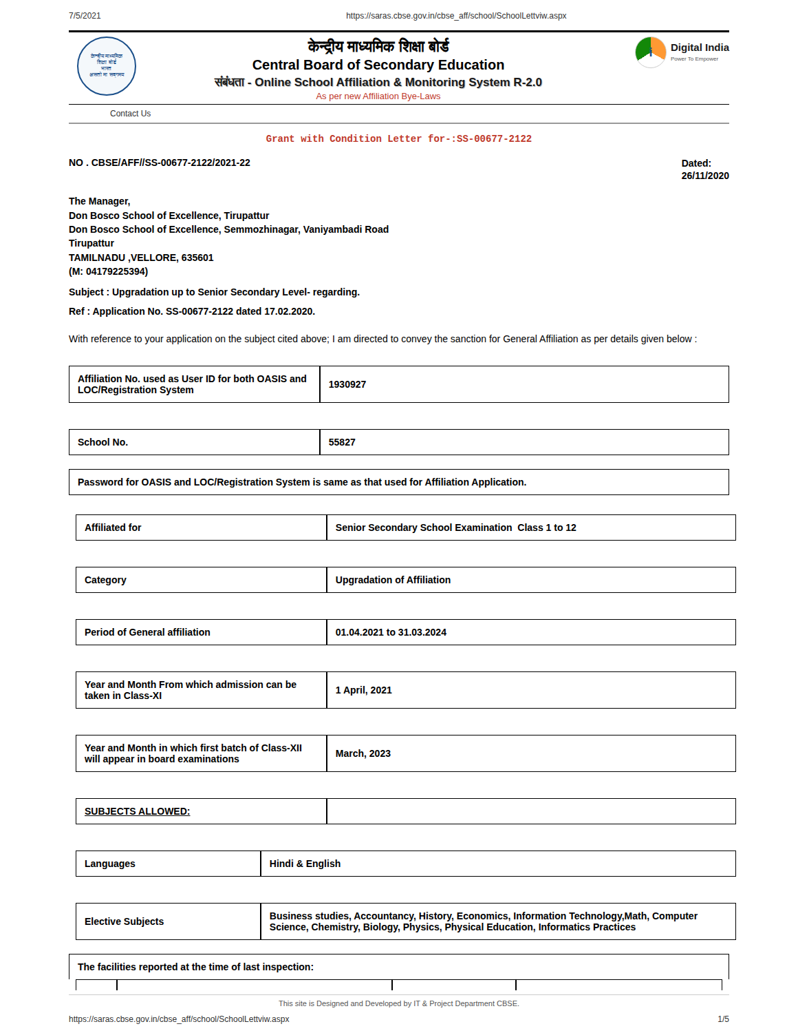7/5/2021
https://saras.cbse.gov.in/cbse_aff/school/SchoolLettviw.aspx
केन्द्रीय माध्यमिक
शिक्षा बोर्ड
भारत
असतो मा सद्गमय
केन्द्रीय माध्यमिक शिक्षा बोर्ड
Central Board of Secondary Education
संबंधता - Online School Affiliation & Monitoring System R-2.0
As per new Affiliation Bye-Laws
Digital India
Power To Empower
Contact Us
Grant with Condition Letter for-:SS-00677-2122
NO . CBSE/AFF//SS-00677-2122/2021-22
Dated:
26/11/2020
The Manager,
Don Bosco School of Excellence, Tirupattur
Don Bosco School of Excellence, Semmozhinagar, Vaniyambadi Road
Tirupattur
TAMILNADU ,VELLORE, 635601
(M: 04179225394)
Subject : Upgradation up to Senior Secondary Level- regarding.
Ref : Application No. SS-00677-2122 dated 17.02.2020.
With reference to your application on the subject cited above; I am directed to convey the sanction for General Affiliation as per details given below :
| Affiliation No. used as User ID for both OASIS and LOC/Registration System | 1930927 |
| School No. | 55827 |
Password for OASIS and LOC/Registration System is same as that used for Affiliation Application.
| Affiliated for | Senior Secondary School Examination Class 1 to 12 |
| Category | Upgradation of Affiliation |
| Period of General affiliation | 01.04.2021 to 31.03.2024 |
| Year and Month From which admission can be taken in Class-XI | 1 April, 2021 |
| Year and Month in which first batch of Class-XII will appear in board examinations | March, 2023 |
| SUBJECTS ALLOWED: | |
| Languages | Hindi & English |
| Elective Subjects | Business studies, Accountancy, History, Economics, Information Technology,Math, Computer Science, Chemistry, Biology, Physics, Physical Education, Informatics Practices |
The facilities reported at the time of last inspection:
This site is Designed and Developed by IT & Project Department CBSE.
https://saras.cbse.gov.in/cbse_aff/school/SchoolLettviw.aspx
1/5